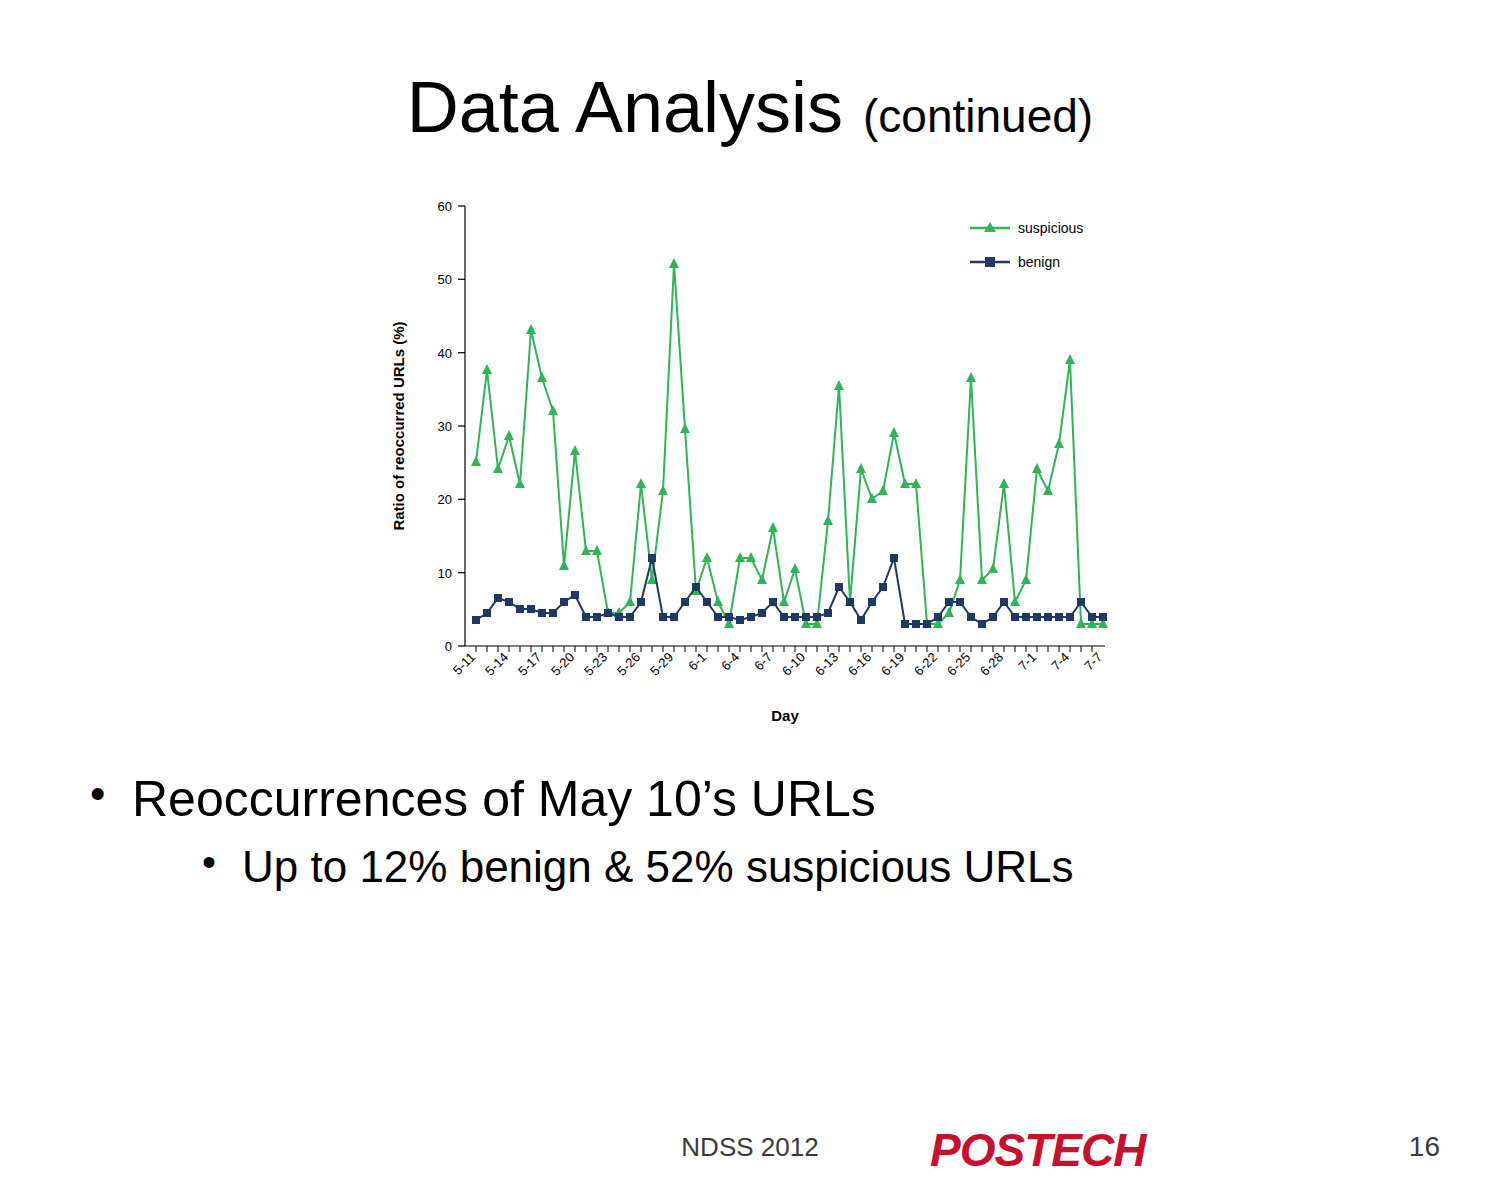Data Analysis (continued)
0 10 20 30 40 50 60 Ratio of reoccurred URLs (%) 5-11 5-14 5-17 5-20 5-23 5-26 5-29 6-1 6-4 6-7 6-10 6-13 6-16 6-19 6-22 6-25 6-28 7-1 7-4 7-7 Day suspicious benign
Reoccurrences of May 10’s URLs
Up to 12% benign & 52% suspicious URLs
NDSS 2012
POSTECH
16